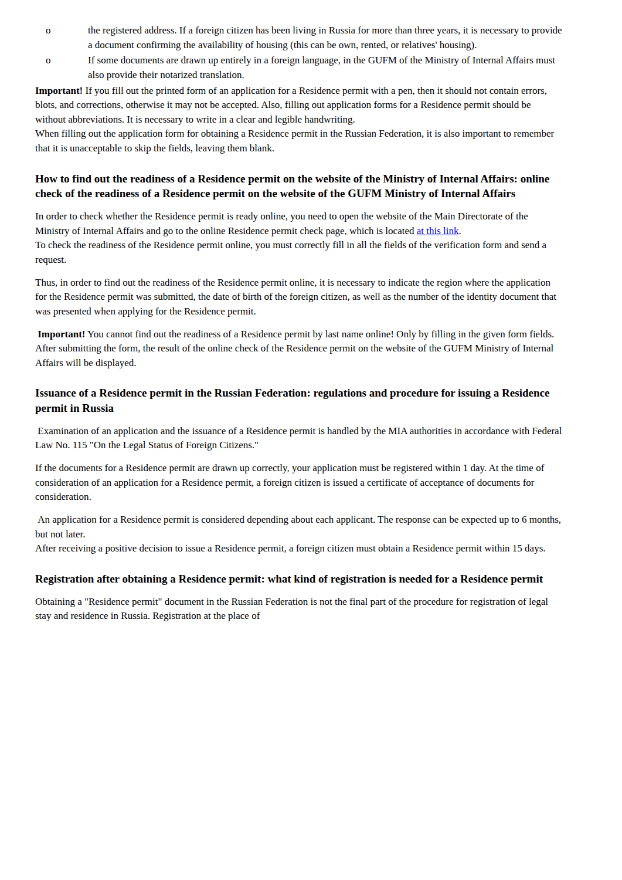the registered address. If a foreign citizen has been living in Russia for more than three years, it is necessary to provide a document confirming the availability of housing (this can be own, rented, or relatives' housing).
If some documents are drawn up entirely in a foreign language, in the GUFM of the Ministry of Internal Affairs must also provide their notarized translation.
Important! If you fill out the printed form of an application for a Residence permit with a pen, then it should not contain errors, blots, and corrections, otherwise it may not be accepted. Also, filling out application forms for a Residence permit should be without abbreviations. It is necessary to write in a clear and legible handwriting.
When filling out the application form for obtaining a Residence permit in the Russian Federation, it is also important to remember that it is unacceptable to skip the fields, leaving them blank.
How to find out the readiness of a Residence permit on the website of the Ministry of Internal Affairs: online check of the readiness of a Residence permit on the website of the GUFM Ministry of Internal Affairs
In order to check whether the Residence permit is ready online, you need to open the website of the Main Directorate of the Ministry of Internal Affairs and go to the online Residence permit check page, which is located at this link.
To check the readiness of the Residence permit online, you must correctly fill in all the fields of the verification form and send a request.
Thus, in order to find out the readiness of the Residence permit online, it is necessary to indicate the region where the application for the Residence permit was submitted, the date of birth of the foreign citizen, as well as the number of the identity document that was presented when applying for the Residence permit.
Important! You cannot find out the readiness of a Residence permit by last name online! Only by filling in the given form fields.
After submitting the form, the result of the online check of the Residence permit on the website of the GUFM Ministry of Internal Affairs will be displayed.
Issuance of a Residence permit in the Russian Federation: regulations and procedure for issuing a Residence permit in Russia
Examination of an application and the issuance of a Residence permit is handled by the MIA authorities in accordance with Federal Law No. 115 "On the Legal Status of Foreign Citizens."
If the documents for a Residence permit are drawn up correctly, your application must be registered within 1 day. At the time of consideration of an application for a Residence permit, a foreign citizen is issued a certificate of acceptance of documents for consideration.
An application for a Residence permit is considered depending about each applicant. The response can be expected up to 6 months, but not later.
After receiving a positive decision to issue a Residence permit, a foreign citizen must obtain a Residence permit within 15 days.
Registration after obtaining a Residence permit: what kind of registration is needed for a Residence permit
Obtaining a "Residence permit" document in the Russian Federation is not the final part of the procedure for registration of legal stay and residence in Russia. Registration at the place of